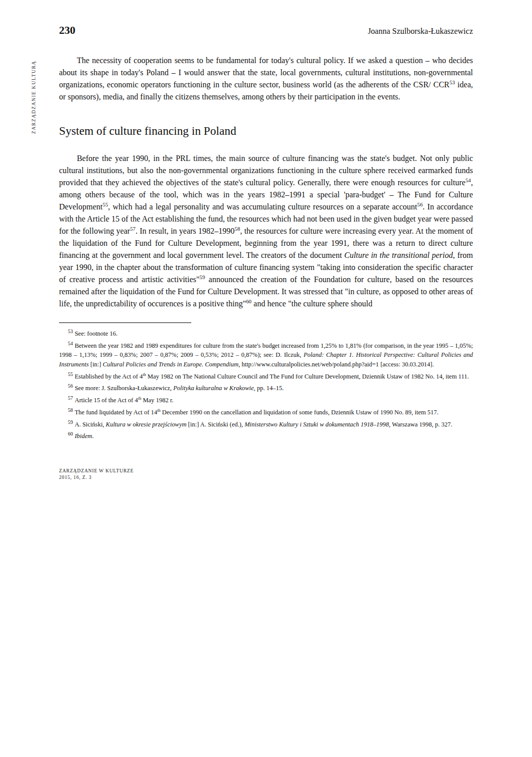Zarządzanie kulturą
230 Joanna Szulborska-Łukaszewicz
The necessity of cooperation seems to be fundamental for today's cultural policy. If we asked a question – who decides about its shape in today's Poland – I would answer that the state, local governments, cultural institutions, non-governmental organizations, economic operators functioning in the culture sector, business world (as the adherents of the CSR/ CCR53 idea, or sponsors), media, and finally the citizens themselves, among others by their participation in the events.
System of culture financing in Poland
Before the year 1990, in the PRL times, the main source of culture financing was the state's budget. Not only public cultural institutions, but also the non-governmental organizations functioning in the culture sphere received earmarked funds provided that they achieved the objectives of the state's cultural policy. Generally, there were enough resources for culture54, among others because of the tool, which was in the years 1982–1991 a special 'para-budget' – The Fund for Culture Development55, which had a legal personality and was accumulating culture resources on a separate account56. In accordance with the Article 15 of the Act establishing the fund, the resources which had not been used in the given budget year were passed for the following year57. In result, in years 1982–199058, the resources for culture were increasing every year. At the moment of the liquidation of the Fund for Culture Development, beginning from the year 1991, there was a return to direct culture financing at the government and local government level. The creators of the document Culture in the transitional period, from year 1990, in the chapter about the transformation of culture financing system "taking into consideration the specific character of creative process and artistic activities"59 announced the creation of the Foundation for culture, based on the resources remained after the liquidation of the Fund for Culture Development. It was stressed that "in culture, as opposed to other areas of life, the unpredictability of occurences is a positive thing"60 and hence "the culture sphere should
53 See: footnote 16.
54 Between the year 1982 and 1989 expenditures for culture from the state's budget increased from 1,25% to 1,81% (for comparison, in the year 1995 – 1,05%; 1998 – 1,13%; 1999 – 0,83%; 2007 – 0,87%; 2009 – 0,53%; 2012 – 0,87%); see: D. Ilczuk, Poland: Chapter 1. Historical Perspective: Cultural Policies and Instruments [in:] Cultural Policies and Trends in Europe. Compendium, http://www.culturalpolicies.net/web/poland.php?aid=1 [access: 30.03.2014].
55 Established by the Act of 4th May 1982 on The National Culture Council and The Fund for Culture Development, Dziennik Ustaw of 1982 No. 14, item 111.
56 See more: J. Szulborska-Łukaszewicz, Polityka kulturalna w Krakowie, pp. 14–15.
57 Article 15 of the Act of 4th May 1982 r.
58 The fund liquidated by Act of 14th December 1990 on the cancellation and liquidation of some funds, Dziennik Ustaw of 1990 No. 89, item 517.
59 A. Siciński, Kultura w okresie przejściowym [in:] A. Siciński (ed.), Ministerstwo Kultury i Sztuki w dokumentach 1918–1998, Warszawa 1998, p. 327.
60 Ibidem.
Zarządzanie w kulturze
2015, 16, z. 3